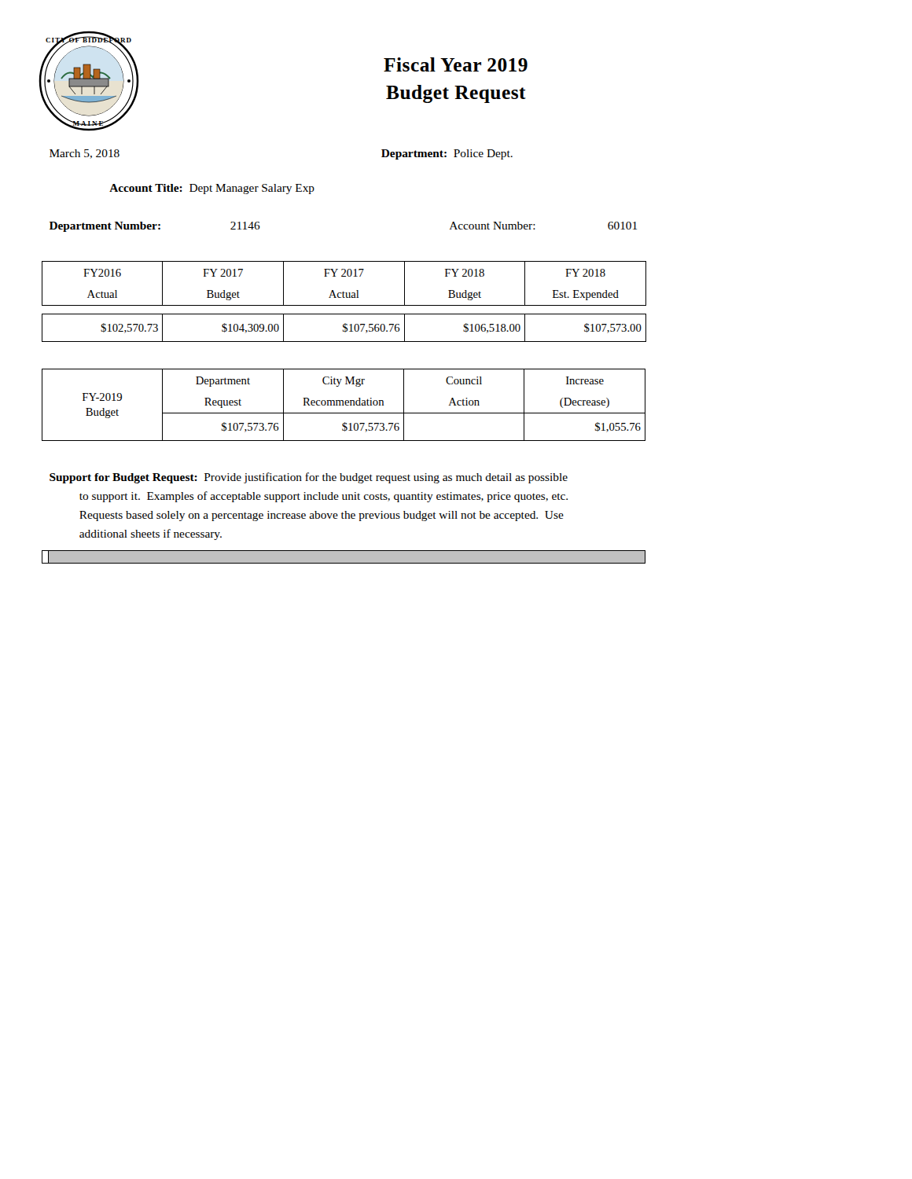CITY OF BIDDEFORD MAINE
Fiscal Year 2019
Budget Request
March 5, 2018 Department: Police Dept.
Account Title: Dept Manager Salary Exp
Department Number: 21146 Account Number: 60101
| FY2016 | FY 2017 | FY 2017 | FY 2018 | FY 2018 |
| Actual | Budget | Actual | Budget | Est. Expended |
| $102,570.73 | $104,309.00 | $107,560.76 | $106,518.00 | $107,573.00 |
| FY-2019 Budget | Department | City Mgr | Council | Increase |
| Request | Recommendation | Action | (Decrease) |
| $107,573.76 | $107,573.76 | | $1,055.76 |
Support for Budget Request: Provide justification for the budget request using as much detail as possible
to support it. Examples of acceptable support include unit costs, quantity estimates, price quotes, etc.
Requests based solely on a percentage increase above the previous budget will not be accepted. Use
additional sheets if necessary.